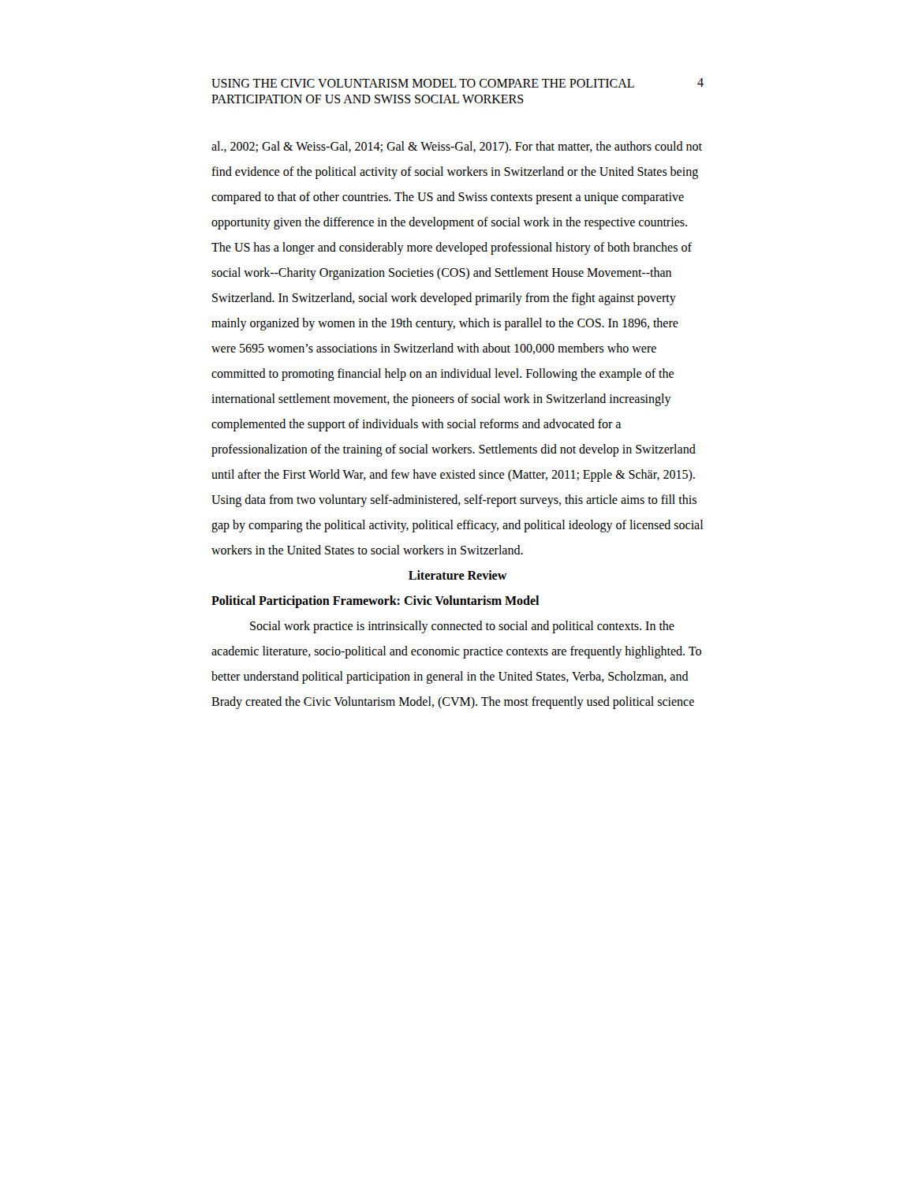Using the Civic Voluntarism Model to Compare the Political Participation of US and Swiss Social Workers
4
al., 2002; Gal & Weiss-Gal, 2014; Gal & Weiss-Gal, 2017). For that matter, the authors could not find evidence of the political activity of social workers in Switzerland or the United States being compared to that of other countries. The US and Swiss contexts present a unique comparative opportunity given the difference in the development of social work in the respective countries. The US has a longer and considerably more developed professional history of both branches of social work--Charity Organization Societies (COS) and Settlement House Movement--than Switzerland. In Switzerland, social work developed primarily from the fight against poverty mainly organized by women in the 19th century, which is parallel to the COS. In 1896, there were 5695 women’s associations in Switzerland with about 100,000 members who were committed to promoting financial help on an individual level. Following the example of the international settlement movement, the pioneers of social work in Switzerland increasingly complemented the support of individuals with social reforms and advocated for a professionalization of the training of social workers. Settlements did not develop in Switzerland until after the First World War, and few have existed since (Matter, 2011; Epple & Schär, 2015). Using data from two voluntary self-administered, self-report surveys, this article aims to fill this gap by comparing the political activity, political efficacy, and political ideology of licensed social workers in the United States to social workers in Switzerland.
Literature Review
Political Participation Framework: Civic Voluntarism Model
Social work practice is intrinsically connected to social and political contexts. In the academic literature, socio-political and economic practice contexts are frequently highlighted. To better understand political participation in general in the United States, Verba, Scholzman, and Brady created the Civic Voluntarism Model, (CVM). The most frequently used political science